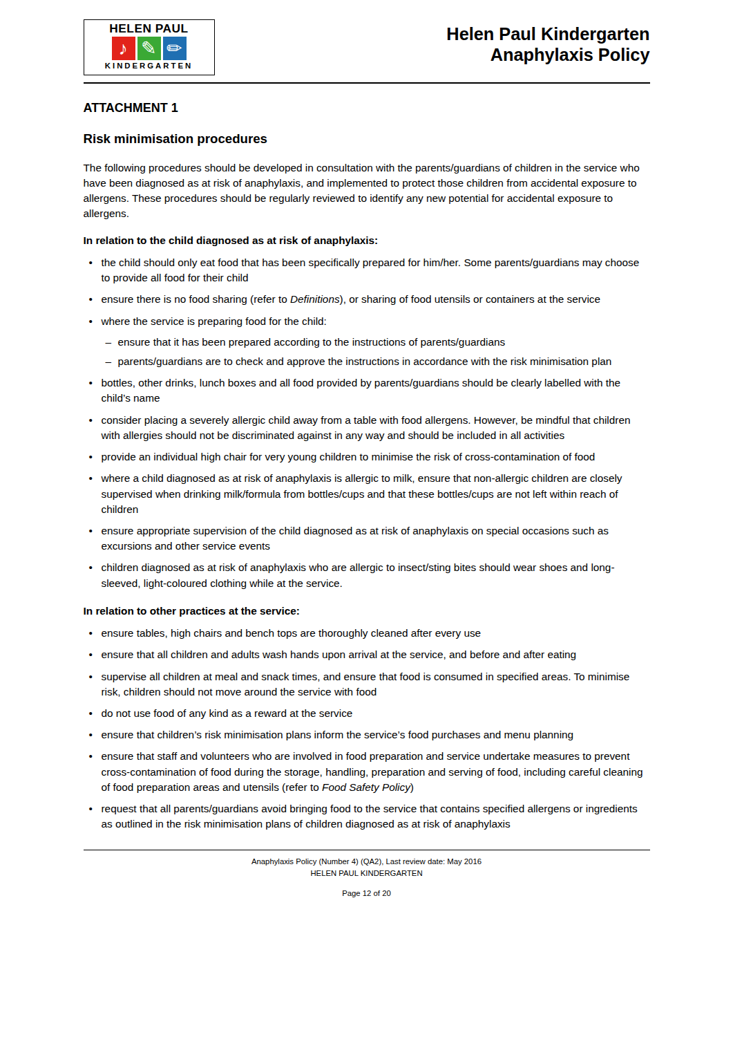HELEN PAUL
♪ ✎ ✏
KINDERGARTEN
Helen Paul Kindergarten
Anaphylaxis Policy
ATTACHMENT 1
Risk minimisation procedures
The following procedures should be developed in consultation with the parents/guardians of children in the service who have been diagnosed as at risk of anaphylaxis, and implemented to protect those children from accidental exposure to allergens. These procedures should be regularly reviewed to identify any new potential for accidental exposure to allergens.
In relation to the child diagnosed as at risk of anaphylaxis:
the child should only eat food that has been specifically prepared for him/her. Some parents/guardians may choose to provide all food for their child
ensure there is no food sharing (refer to Definitions), or sharing of food utensils or containers at the service
where the service is preparing food for the child:
ensure that it has been prepared according to the instructions of parents/guardians
parents/guardians are to check and approve the instructions in accordance with the risk minimisation plan
bottles, other drinks, lunch boxes and all food provided by parents/guardians should be clearly labelled with the child’s name
consider placing a severely allergic child away from a table with food allergens. However, be mindful that children with allergies should not be discriminated against in any way and should be included in all activities
provide an individual high chair for very young children to minimise the risk of cross-contamination of food
where a child diagnosed as at risk of anaphylaxis is allergic to milk, ensure that non-allergic children are closely supervised when drinking milk/formula from bottles/cups and that these bottles/cups are not left within reach of children
ensure appropriate supervision of the child diagnosed as at risk of anaphylaxis on special occasions such as excursions and other service events
children diagnosed as at risk of anaphylaxis who are allergic to insect/sting bites should wear shoes and long-sleeved, light-coloured clothing while at the service.
In relation to other practices at the service:
ensure tables, high chairs and bench tops are thoroughly cleaned after every use
ensure that all children and adults wash hands upon arrival at the service, and before and after eating
supervise all children at meal and snack times, and ensure that food is consumed in specified areas. To minimise risk, children should not move around the service with food
do not use food of any kind as a reward at the service
ensure that children’s risk minimisation plans inform the service’s food purchases and menu planning
ensure that staff and volunteers who are involved in food preparation and service undertake measures to prevent cross-contamination of food during the storage, handling, preparation and serving of food, including careful cleaning of food preparation areas and utensils (refer to Food Safety Policy)
request that all parents/guardians avoid bringing food to the service that contains specified allergens or ingredients as outlined in the risk minimisation plans of children diagnosed as at risk of anaphylaxis
Anaphylaxis Policy (Number 4) (QA2), Last review date: May 2016
HELEN PAUL KINDERGARTEN
Page 12 of 20